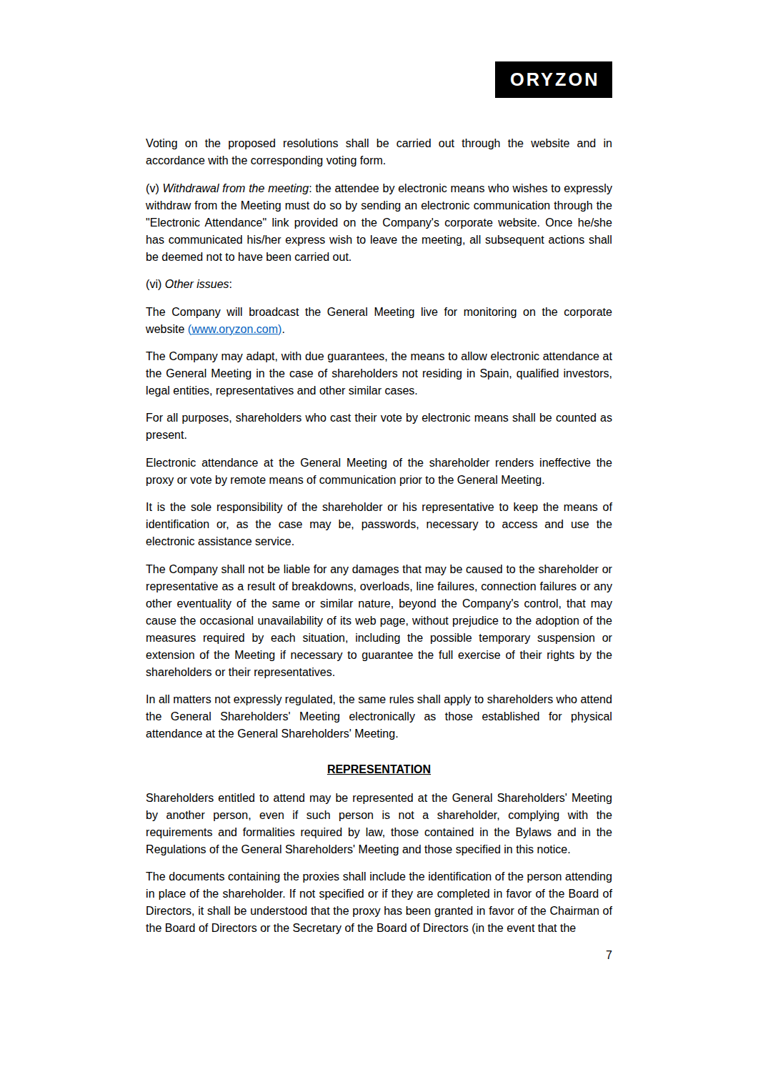ORYZON
Voting on the proposed resolutions shall be carried out through the website and in accordance with the corresponding voting form.
(v) Withdrawal from the meeting: the attendee by electronic means who wishes to expressly withdraw from the Meeting must do so by sending an electronic communication through the "Electronic Attendance" link provided on the Company's corporate website. Once he/she has communicated his/her express wish to leave the meeting, all subsequent actions shall be deemed not to have been carried out.
(vi) Other issues:
The Company will broadcast the General Meeting live for monitoring on the corporate website (www.oryzon.com).
The Company may adapt, with due guarantees, the means to allow electronic attendance at the General Meeting in the case of shareholders not residing in Spain, qualified investors, legal entities, representatives and other similar cases.
For all purposes, shareholders who cast their vote by electronic means shall be counted as present.
Electronic attendance at the General Meeting of the shareholder renders ineffective the proxy or vote by remote means of communication prior to the General Meeting.
It is the sole responsibility of the shareholder or his representative to keep the means of identification or, as the case may be, passwords, necessary to access and use the electronic assistance service.
The Company shall not be liable for any damages that may be caused to the shareholder or representative as a result of breakdowns, overloads, line failures, connection failures or any other eventuality of the same or similar nature, beyond the Company's control, that may cause the occasional unavailability of its web page, without prejudice to the adoption of the measures required by each situation, including the possible temporary suspension or extension of the Meeting if necessary to guarantee the full exercise of their rights by the shareholders or their representatives.
In all matters not expressly regulated, the same rules shall apply to shareholders who attend the General Shareholders' Meeting electronically as those established for physical attendance at the General Shareholders' Meeting.
REPRESENTATION
Shareholders entitled to attend may be represented at the General Shareholders' Meeting by another person, even if such person is not a shareholder, complying with the requirements and formalities required by law, those contained in the Bylaws and in the Regulations of the General Shareholders' Meeting and those specified in this notice.
The documents containing the proxies shall include the identification of the person attending in place of the shareholder. If not specified or if they are completed in favor of the Board of Directors, it shall be understood that the proxy has been granted in favor of the Chairman of the Board of Directors or the Secretary of the Board of Directors (in the event that the
7